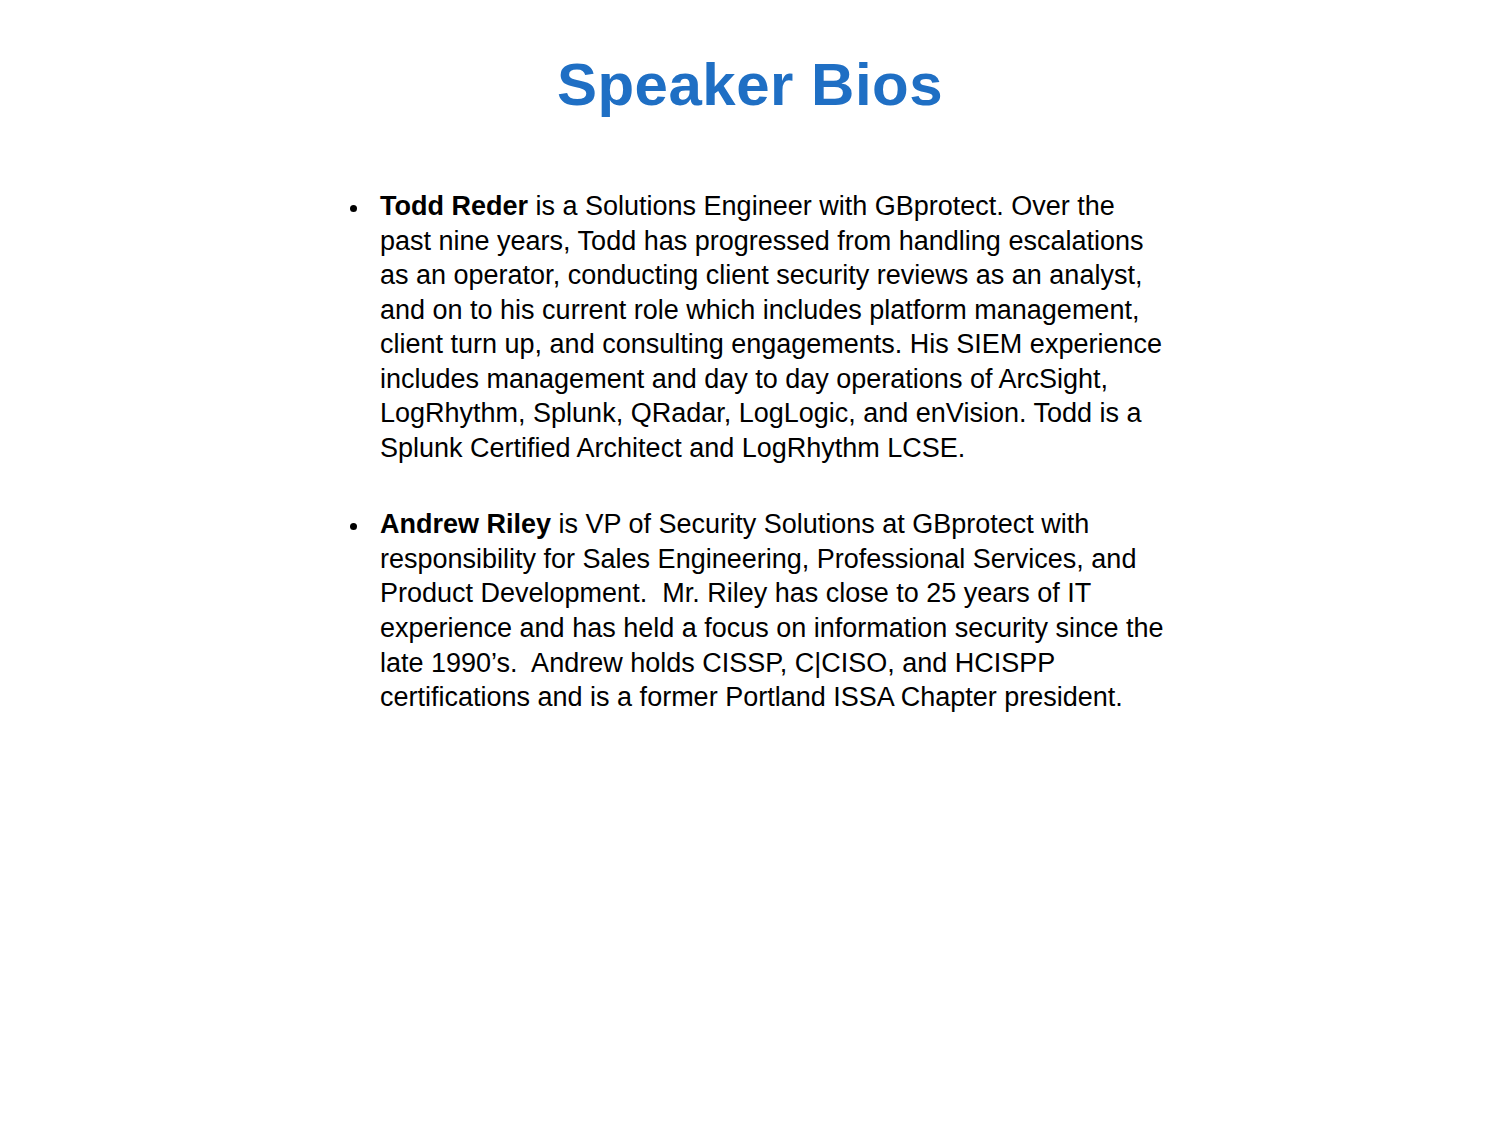Speaker Bios
Todd Reder is a Solutions Engineer with GBprotect. Over the past nine years, Todd has progressed from handling escalations as an operator, conducting client security reviews as an analyst, and on to his current role which includes platform management, client turn up, and consulting engagements. His SIEM experience includes management and day to day operations of ArcSight, LogRhythm, Splunk, QRadar, LogLogic, and enVision. Todd is a Splunk Certified Architect and LogRhythm LCSE.
Andrew Riley is VP of Security Solutions at GBprotect with responsibility for Sales Engineering, Professional Services, and Product Development. Mr. Riley has close to 25 years of IT experience and has held a focus on information security since the late 1990’s. Andrew holds CISSP, C|CISO, and HCISPP certifications and is a former Portland ISSA Chapter president.